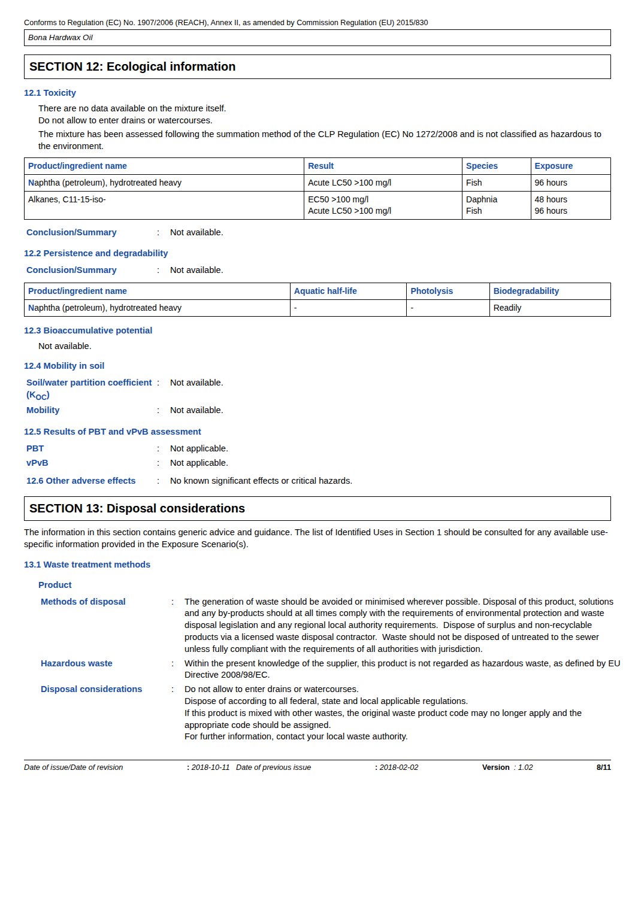Conforms to Regulation (EC) No. 1907/2006 (REACH), Annex II, as amended by Commission Regulation (EU) 2015/830
Bona Hardwax Oil
SECTION 12: Ecological information
12.1 Toxicity
There are no data available on the mixture itself.
Do not allow to enter drains or watercourses.
The mixture has been assessed following the summation method of the CLP Regulation (EC) No 1272/2008 and is not classified as hazardous to the environment.
| Product/ingredient name | Result | Species | Exposure |
| --- | --- | --- | --- |
| N aphtha (petroleum), hydrotreated heavy | Acute LC50 >100 mg/l | Fish | 96 hours |
| Alkanes, C11-15-iso- | EC50 >100 mg/l Acute LC50 >100 mg/l | Daphnia Fish | 48 hours 96 hours |
| Conclusion/Summary | : | Not available. |
12.2 Persistence and degradability
| Conclusion/Summary | : | Not available. |
| Product/ingredient name | Aquatic half-life | Photolysis | Biodegradability |
| --- | --- | --- | --- |
| N aphtha (petroleum), hydrotreated heavy | - | - | Readily |
12.3 Bioaccumulative potential
Not available.
12.4 Mobility in soil
| Soil/water partition coefficient (K OC ) | : | Not available. |
| Mobility | : | Not available. |
12.5 Results of PBT and vPvB assessment
| PBT | : | Not applicable. |
| vPvB | : | Not applicable. |
| 12.6 Other adverse effects | : | No known significant effects or critical hazards. |
SECTION 13: Disposal considerations
The information in this section contains generic advice and guidance. The list of Identified Uses in Section 1 should be consulted for any available use-specific information provided in the Exposure Scenario(s).
13.1 Waste treatment methods
Product
| Methods of disposal | : | The generation of waste should be avoided or minimised wherever possible. Disposal of this product, solutions and any by-products should at all times comply with the requirements of environmental protection and waste disposal legislation and any regional local authority requirements. Dispose of surplus and non-recyclable products via a licensed waste disposal contractor. Waste should not be disposed of untreated to the sewer unless fully compliant with the requirements of all authorities with jurisdiction. |
| Hazardous waste | : | Within the present knowledge of the supplier, this product is not regarded as hazardous waste, as defined by EU Directive 2008/98/EC. |
| Disposal considerations | : | Do not allow to enter drains or watercourses. Dispose of according to all federal, state and local applicable regulations. If this product is mixed with other wastes, the original waste product code may no longer apply and the appropriate code should be assigned. For further information, contact your local waste authority. |
Date of issue/Date of revision : 2018-10-11 Date of previous issue : 2018-02-02 Version : 1.02 8/11